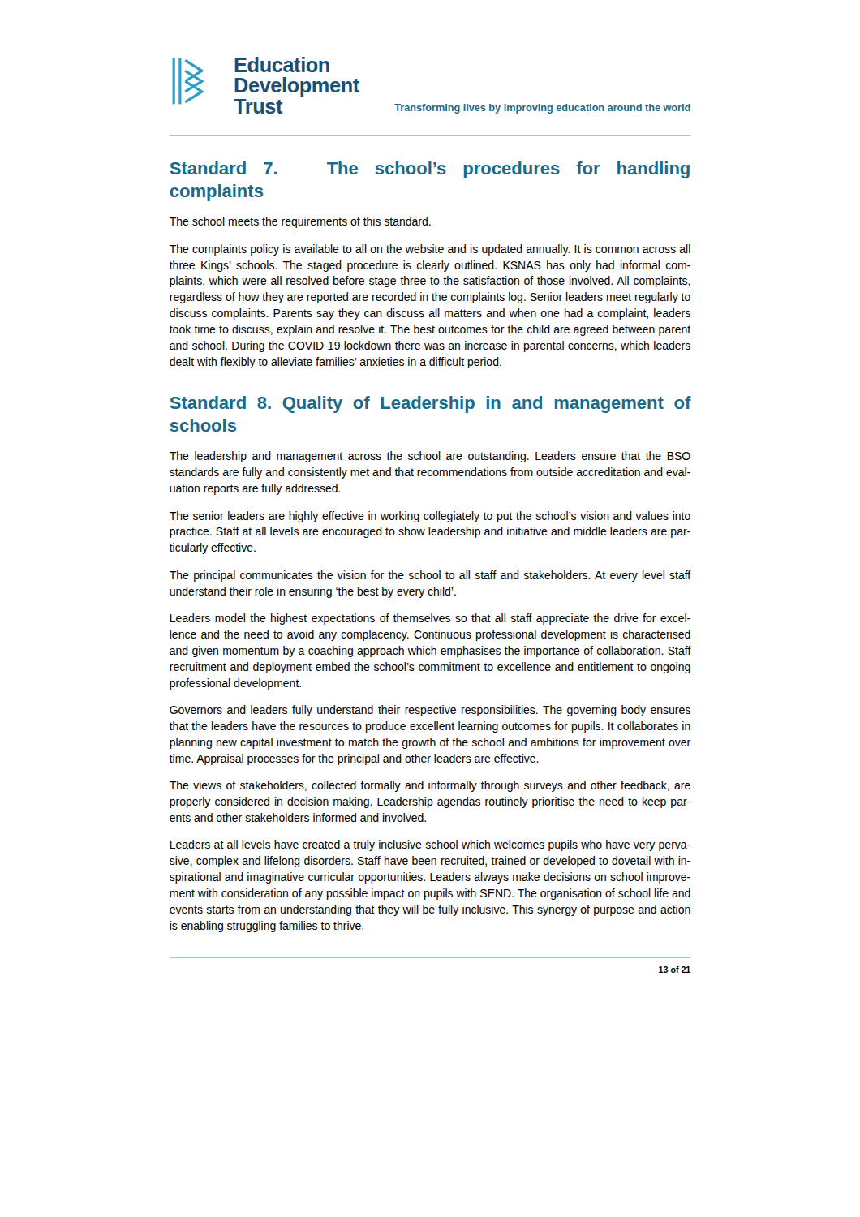Education Development Trust
Transforming lives by improving education around the world
Standard 7. The school’s procedures for handling complaints
The school meets the requirements of this standard.
The complaints policy is available to all on the website and is updated annually. It is common across all three Kings’ schools. The staged procedure is clearly outlined. KSNAS has only had informal complaints, which were all resolved before stage three to the satisfaction of those involved. All complaints, regardless of how they are reported are recorded in the complaints log. Senior leaders meet regularly to discuss complaints. Parents say they can discuss all matters and when one had a complaint, leaders took time to discuss, explain and resolve it. The best outcomes for the child are agreed between parent and school. During the COVID-19 lockdown there was an increase in parental concerns, which leaders dealt with flexibly to alleviate families’ anxieties in a difficult period.
Standard 8. Quality of Leadership in and management of schools
The leadership and management across the school are outstanding. Leaders ensure that the BSO standards are fully and consistently met and that recommendations from outside accreditation and evaluation reports are fully addressed.
The senior leaders are highly effective in working collegiately to put the school’s vision and values into practice. Staff at all levels are encouraged to show leadership and initiative and middle leaders are particularly effective.
The principal communicates the vision for the school to all staff and stakeholders. At every level staff understand their role in ensuring ‘the best by every child’.
Leaders model the highest expectations of themselves so that all staff appreciate the drive for excellence and the need to avoid any complacency. Continuous professional development is characterised and given momentum by a coaching approach which emphasises the importance of collaboration. Staff recruitment and deployment embed the school’s commitment to excellence and entitlement to ongoing professional development.
Governors and leaders fully understand their respective responsibilities. The governing body ensures that the leaders have the resources to produce excellent learning outcomes for pupils. It collaborates in planning new capital investment to match the growth of the school and ambitions for improvement over time. Appraisal processes for the principal and other leaders are effective.
The views of stakeholders, collected formally and informally through surveys and other feedback, are properly considered in decision making. Leadership agendas routinely prioritise the need to keep parents and other stakeholders informed and involved.
Leaders at all levels have created a truly inclusive school which welcomes pupils who have very pervasive, complex and lifelong disorders. Staff have been recruited, trained or developed to dovetail with inspirational and imaginative curricular opportunities. Leaders always make decisions on school improvement with consideration of any possible impact on pupils with SEND. The organisation of school life and events starts from an understanding that they will be fully inclusive. This synergy of purpose and action is enabling struggling families to thrive.
13 of 21